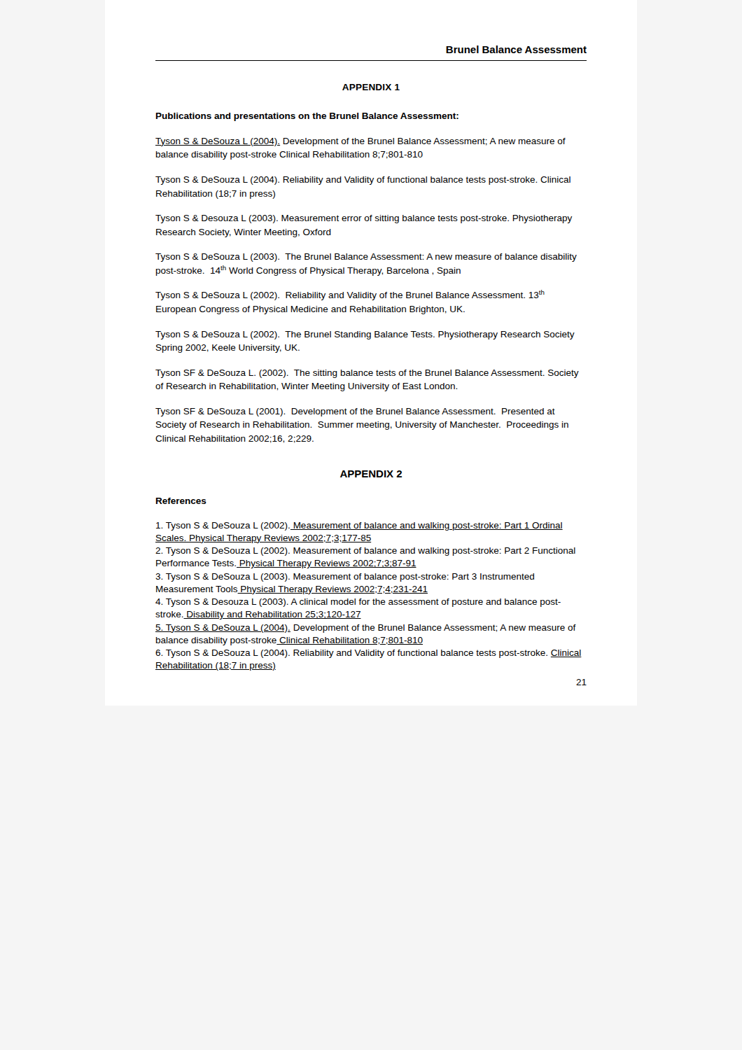Brunel Balance Assessment
APPENDIX 1
Publications and presentations on the Brunel Balance Assessment:
Tyson S & DeSouza L (2004). Development of the Brunel Balance Assessment; A new measure of balance disability post-stroke Clinical Rehabilitation 8;7;801-810
Tyson S & DeSouza L (2004). Reliability and Validity of functional balance tests post-stroke. Clinical Rehabilitation (18;7 in press)
Tyson S & Desouza L (2003). Measurement error of sitting balance tests post-stroke. Physiotherapy Research Society, Winter Meeting, Oxford
Tyson S & DeSouza L (2003). The Brunel Balance Assessment: A new measure of balance disability post-stroke. 14th World Congress of Physical Therapy, Barcelona , Spain
Tyson S & DeSouza L (2002). Reliability and Validity of the Brunel Balance Assessment. 13th European Congress of Physical Medicine and Rehabilitation Brighton, UK.
Tyson S & DeSouza L (2002). The Brunel Standing Balance Tests. Physiotherapy Research Society Spring 2002, Keele University, UK.
Tyson SF & DeSouza L. (2002). The sitting balance tests of the Brunel Balance Assessment. Society of Research in Rehabilitation, Winter Meeting University of East London.
Tyson SF & DeSouza L (2001). Development of the Brunel Balance Assessment. Presented at Society of Research in Rehabilitation. Summer meeting, University of Manchester. Proceedings in Clinical Rehabilitation 2002;16, 2;229.
APPENDIX 2
References
1. Tyson S & DeSouza L (2002). Measurement of balance and walking post-stroke: Part 1 Ordinal Scales. Physical Therapy Reviews 2002;7;3;177-85
2. Tyson S & DeSouza L (2002). Measurement of balance and walking post-stroke: Part 2 Functional Performance Tests. Physical Therapy Reviews 2002;7;3;87-91
3. Tyson S & DeSouza L (2003). Measurement of balance post-stroke: Part 3 Instrumented Measurement Tools Physical Therapy Reviews 2002;7;4;231-241
4. Tyson S & Desouza L (2003). A clinical model for the assessment of posture and balance post-stroke. Disability and Rehabilitation 25;3;120-127
5. Tyson S & DeSouza L (2004). Development of the Brunel Balance Assessment; A new measure of balance disability post-stroke Clinical Rehabilitation 8;7;801-810
6. Tyson S & DeSouza L (2004). Reliability and Validity of functional balance tests post-stroke. Clinical Rehabilitation (18;7 in press)
21